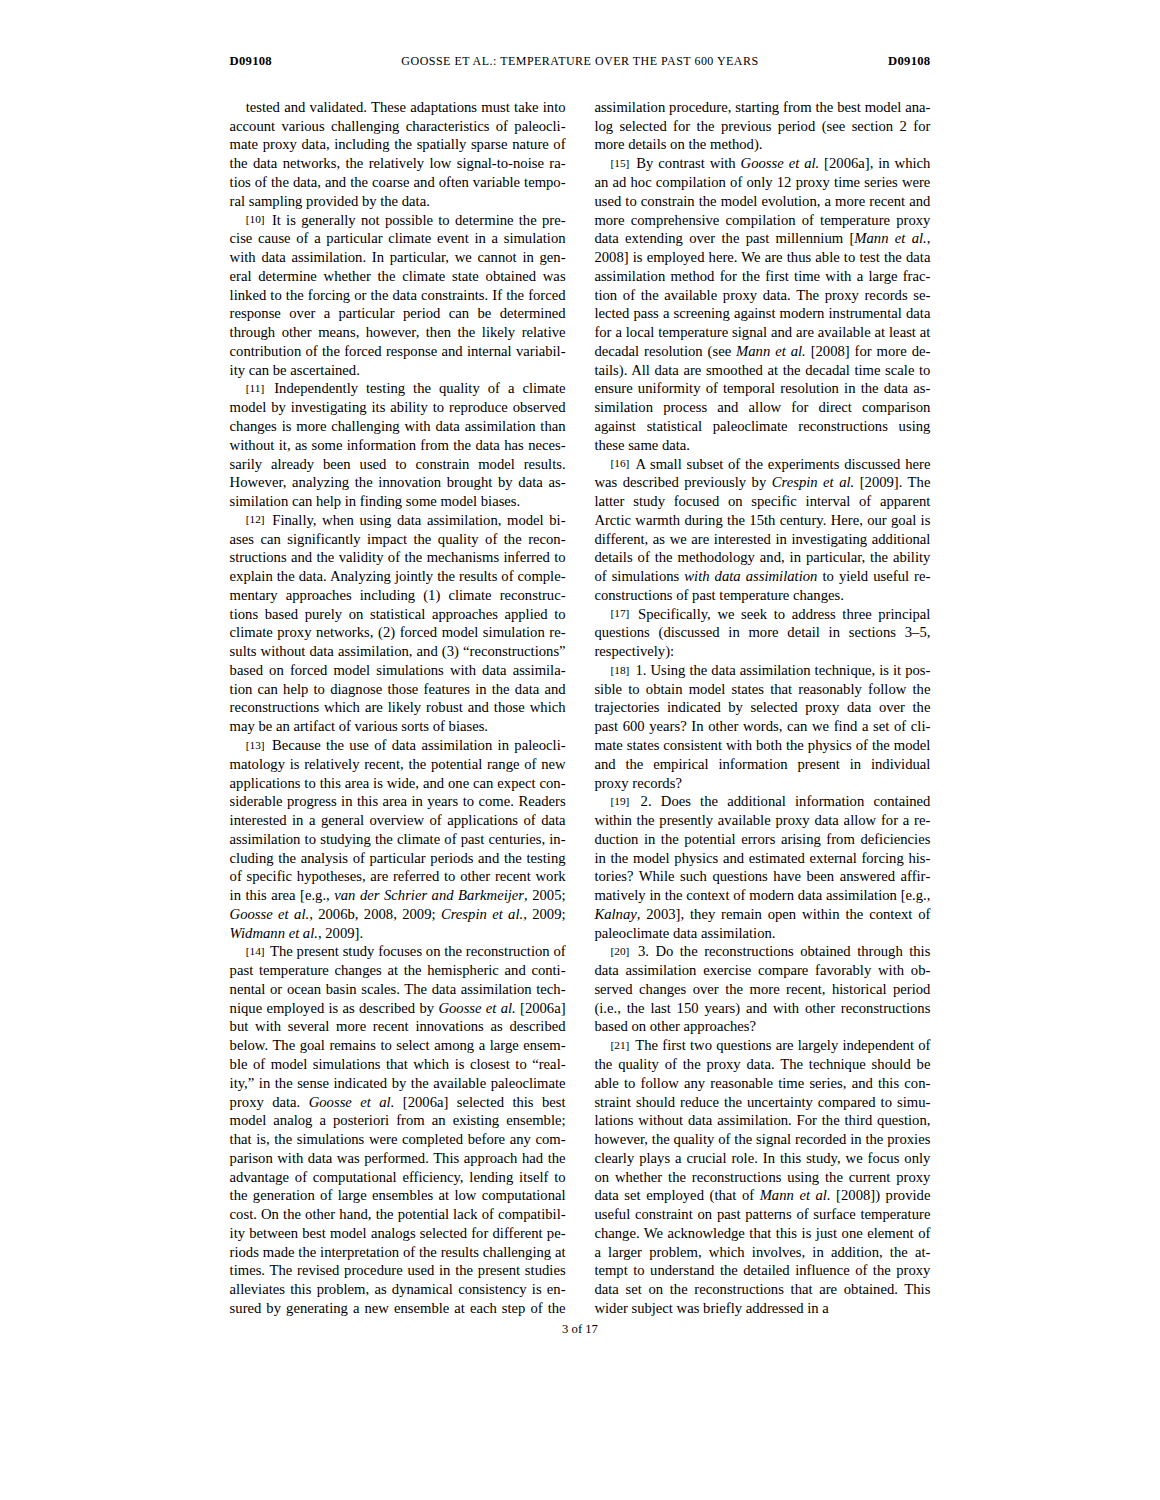D09108 Goosse et al.: Temperature over the Past 600 Years D09108
tested and validated. These adaptations must take into account various challenging characteristics of paleoclimate proxy data, including the spatially sparse nature of the data networks, the relatively low signal-to-noise ratios of the data, and the coarse and often variable temporal sampling provided by the data.
[10] It is generally not possible to determine the precise cause of a particular climate event in a simulation with data assimilation. In particular, we cannot in general determine whether the climate state obtained was linked to the forcing or the data constraints. If the forced response over a particular period can be determined through other means, however, then the likely relative contribution of the forced response and internal variability can be ascertained.
[11] Independently testing the quality of a climate model by investigating its ability to reproduce observed changes is more challenging with data assimilation than without it, as some information from the data has necessarily already been used to constrain model results. However, analyzing the innovation brought by data assimilation can help in finding some model biases.
[12] Finally, when using data assimilation, model biases can significantly impact the quality of the reconstructions and the validity of the mechanisms inferred to explain the data. Analyzing jointly the results of complementary approaches including (1) climate reconstructions based purely on statistical approaches applied to climate proxy networks, (2) forced model simulation results without data assimilation, and (3) “reconstructions” based on forced model simulations with data assimilation can help to diagnose those features in the data and reconstructions which are likely robust and those which may be an artifact of various sorts of biases.
[13] Because the use of data assimilation in paleoclimatology is relatively recent, the potential range of new applications to this area is wide, and one can expect considerable progress in this area in years to come. Readers interested in a general overview of applications of data assimilation to studying the climate of past centuries, including the analysis of particular periods and the testing of specific hypotheses, are referred to other recent work in this area [e.g., van der Schrier and Barkmeijer, 2005; Goosse et al., 2006b, 2008, 2009; Crespin et al., 2009; Widmann et al., 2009].
[14] The present study focuses on the reconstruction of past temperature changes at the hemispheric and continental or ocean basin scales. The data assimilation technique employed is as described by Goosse et al. [2006a] but with several more recent innovations as described below. The goal remains to select among a large ensemble of model simulations that which is closest to “reality,” in the sense indicated by the available paleoclimate proxy data. Goosse et al. [2006a] selected this best model analog a posteriori from an existing ensemble; that is, the simulations were completed before any comparison with data was performed. This approach had the advantage of computational efficiency, lending itself to the generation of large ensembles at low computational cost. On the other hand, the potential lack of compatibility between best model analogs selected for different periods made the interpretation of the results challenging at times. The revised procedure used in the present studies alleviates this problem, as dynamical consistency is ensured by generating a new ensemble at each step of the assimilation procedure, starting from the best model analog selected for the previous period (see section 2 for more details on the method).
[15] By contrast with Goosse et al. [2006a], in which an ad hoc compilation of only 12 proxy time series were used to constrain the model evolution, a more recent and more comprehensive compilation of temperature proxy data extending over the past millennium [Mann et al., 2008] is employed here. We are thus able to test the data assimilation method for the first time with a large fraction of the available proxy data. The proxy records selected pass a screening against modern instrumental data for a local temperature signal and are available at least at decadal resolution (see Mann et al. [2008] for more details). All data are smoothed at the decadal time scale to ensure uniformity of temporal resolution in the data assimilation process and allow for direct comparison against statistical paleoclimate reconstructions using these same data.
[16] A small subset of the experiments discussed here was described previously by Crespin et al. [2009]. The latter study focused on specific interval of apparent Arctic warmth during the 15th century. Here, our goal is different, as we are interested in investigating additional details of the methodology and, in particular, the ability of simulations with data assimilation to yield useful reconstructions of past temperature changes.
[17] Specifically, we seek to address three principal questions (discussed in more detail in sections 3–5, respectively):
[18] 1. Using the data assimilation technique, is it possible to obtain model states that reasonably follow the trajectories indicated by selected proxy data over the past 600 years? In other words, can we find a set of climate states consistent with both the physics of the model and the empirical information present in individual proxy records?
[19] 2. Does the additional information contained within the presently available proxy data allow for a reduction in the potential errors arising from deficiencies in the model physics and estimated external forcing histories? While such questions have been answered affirmatively in the context of modern data assimilation [e.g., Kalnay, 2003], they remain open within the context of paleoclimate data assimilation.
[20] 3. Do the reconstructions obtained through this data assimilation exercise compare favorably with observed changes over the more recent, historical period (i.e., the last 150 years) and with other reconstructions based on other approaches?
[21] The first two questions are largely independent of the quality of the proxy data. The technique should be able to follow any reasonable time series, and this constraint should reduce the uncertainty compared to simulations without data assimilation. For the third question, however, the quality of the signal recorded in the proxies clearly plays a crucial role. In this study, we focus only on whether the reconstructions using the current proxy data set employed (that of Mann et al. [2008]) provide useful constraint on past patterns of surface temperature change. We acknowledge that this is just one element of a larger problem, which involves, in addition, the attempt to understand the detailed influence of the proxy data set on the reconstructions that are obtained. This wider subject was briefly addressed in a
3 of 17